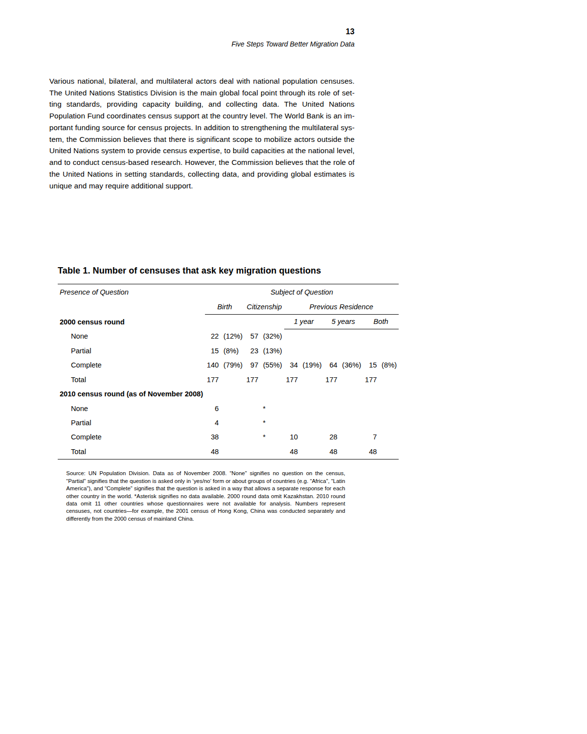13
Five Steps Toward Better Migration Data
Various national, bilateral, and multilateral actors deal with national population censuses. The United Nations Statistics Division is the main global focal point through its role of setting standards, providing capacity building, and collecting data. The United Nations Population Fund coordinates census support at the country level. The World Bank is an important funding source for census projects. In addition to strengthening the multilateral system, the Commission believes that there is significant scope to mobilize actors outside the United Nations system to provide census expertise, to build capacities at the national level, and to conduct census-based research. However, the Commission believes that the role of the United Nations in setting standards, collecting data, and providing global estimates is unique and may require additional support.
Table 1. Number of censuses that ask key migration questions
| Presence of Question | Subject of Question |
| | Birth | Citizenship | Previous Residence |
| 2000 census round | | | | | 1 year | 5 years | Both |
| None | 22 | (12%) | 57 | (32%) | |
| Partial | 15 | (8%) | 23 | (13%) | |
| Complete | 140 | (79%) | 97 | (55%) | 34 | (19%) | 64 | (36%) | 15 | (8%) |
| Total | 177 | | 177 | | 177 | | 177 | | 177 | |
| 2010 census round (as of November 2008) | |
| None | 6 | | * | |
| Partial | 4 | | * | |
| Complete | 38 | | * | 10 | | 28 | | 7 | |
| Total | 48 | | | | 48 | | 48 | | 48 | |
Source: UN Population Division. Data as of November 2008. “None” signifies no question on the census, “Partial” signifies that the question is asked only in ‘yes/no’ form or about groups of countries (e.g. “Africa”, “Latin America”), and “Complete” signifies that the question is asked in a way that allows a separate response for each other country in the world. *Asterisk signifies no data available. 2000 round data omit Kazakhstan. 2010 round data omit 11 other countries whose questionnaires were not available for analysis. Numbers represent censuses, not countries—for example, the 2001 census of Hong Kong, China was conducted separately and differently from the 2000 census of mainland China.